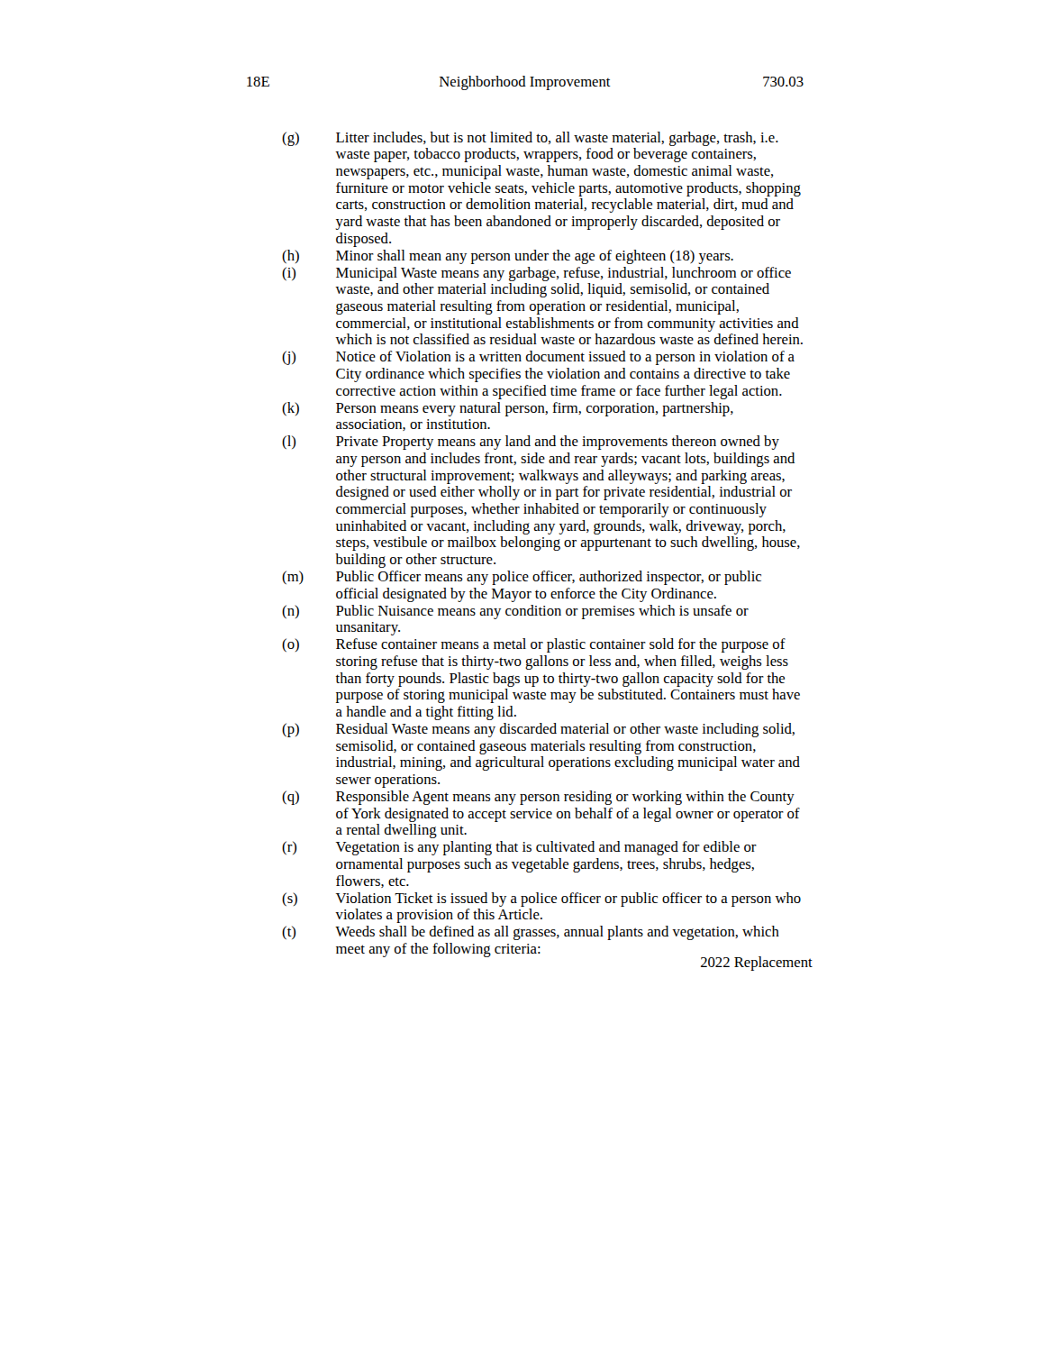18E
Neighborhood Improvement
730.03
(g)
Litter includes, but is not limited to, all waste material, garbage, trash, i.e. waste paper, tobacco products, wrappers, food or beverage containers, newspapers, etc., municipal waste, human waste, domestic animal waste, furniture or motor vehicle seats, vehicle parts, automotive products, shopping carts, construction or demolition material, recyclable material, dirt, mud and yard waste that has been abandoned or improperly discarded, deposited or disposed.
(h)
Minor shall mean any person under the age of eighteen (18) years.
(i)
Municipal Waste means any garbage, refuse, industrial, lunchroom or office waste, and other material including solid, liquid, semisolid, or contained gaseous material resulting from operation or residential, municipal, commercial, or institutional establishments or from community activities and which is not classified as residual waste or hazardous waste as defined herein.
(j)
Notice of Violation is a written document issued to a person in violation of a City ordinance which specifies the violation and contains a directive to take corrective action within a specified time frame or face further legal action.
(k)
Person means every natural person, firm, corporation, partnership, association, or institution.
(l)
Private Property means any land and the improvements thereon owned by any person and includes front, side and rear yards; vacant lots, buildings and other structural improvement; walkways and alleyways; and parking areas, designed or used either wholly or in part for private residential, industrial or commercial purposes, whether inhabited or temporarily or continuously uninhabited or vacant, including any yard, grounds, walk, driveway, porch, steps, vestibule or mailbox belonging or appurtenant to such dwelling, house, building or other structure.
(m)
Public Officer means any police officer, authorized inspector, or public official designated by the Mayor to enforce the City Ordinance.
(n)
Public Nuisance means any condition or premises which is unsafe or unsanitary.
(o)
Refuse container means a metal or plastic container sold for the purpose of storing refuse that is thirty-two gallons or less and, when filled, weighs less than forty pounds. Plastic bags up to thirty-two gallon capacity sold for the purpose of storing municipal waste may be substituted. Containers must have a handle and a tight fitting lid.
(p)
Residual Waste means any discarded material or other waste including solid, semisolid, or contained gaseous materials resulting from construction, industrial, mining, and agricultural operations excluding municipal water and sewer operations.
(q)
Responsible Agent means any person residing or working within the County of York designated to accept service on behalf of a legal owner or operator of a rental dwelling unit.
(r)
Vegetation is any planting that is cultivated and managed for edible or ornamental purposes such as vegetable gardens, trees, shrubs, hedges, flowers, etc.
(s)
Violation Ticket is issued by a police officer or public officer to a person who violates a provision of this Article.
(t)
Weeds shall be defined as all grasses, annual plants and vegetation, which meet any of the following criteria:
2022 Replacement